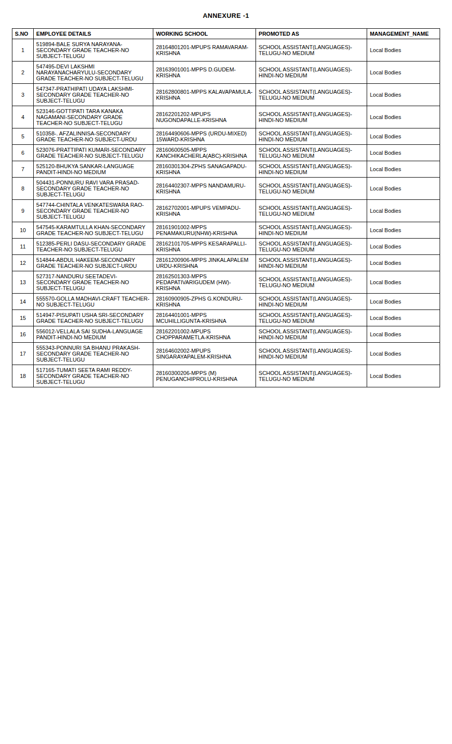ANNEXURE -1
| S.NO | EMPLOYEE DETAILS | WORKING SCHOOL | PROMOTED AS | MANAGEMENT_NAME |
| --- | --- | --- | --- | --- |
| 1 | 519894-BALE SURYA NARAYANA-SECONDARY GRADE TEACHER-NO SUBJECT-TELUGU | 28164801201-MPUPS RAMAVARAM-KRISHNA | SCHOOL ASSISTANT(LANGUAGES)-TELUGU-NO MEDIUM | Local Bodies |
| 2 | 547495-DEVI LAKSHMI NARAYANACHARYULU-SECONDARY GRADE TEACHER-NO SUBJECT-TELUGU | 28163901001-MPPS D.GUDEM-KRISHNA | SCHOOL ASSISTANT(LANGUAGES)-HINDI-NO MEDIUM | Local Bodies |
| 3 | 547347-PRATHIPATI UDAYA LAKSHMI-SECONDARY GRADE TEACHER-NO SUBJECT-TELUGU | 28162800801-MPPS KALAVAPAMULA-KRISHNA | SCHOOL ASSISTANT(LANGUAGES)-TELUGU-NO MEDIUM | Local Bodies |
| 4 | 523146-GOTTIPATI TARA KANAKA NAGAMANI-SECONDARY GRADE TEACHER-NO SUBJECT-TELUGU | 28162201202-MPUPS NUGONDAPALLE-KRISHNA | SCHOOL ASSISTANT(LANGUAGES)-HINDI-NO MEDIUM | Local Bodies |
| 5 | 510358-. AFZALINNISA-SECONDARY GRADE TEACHER-NO SUBJECT-URDU | 28164490606-MPPS (URDU-MIXED) 15WARD-KRISHNA | SCHOOL ASSISTANT(LANGUAGES)-HINDI-NO MEDIUM | Local Bodies |
| 6 | 523076-PRATTIPATI KUMARI-SECONDARY GRADE TEACHER-NO SUBJECT-TELUGU | 28160600505-MPPS KANCHIKACHERLA(ABC)-KRISHNA | SCHOOL ASSISTANT(LANGUAGES)-TELUGU-NO MEDIUM | Local Bodies |
| 7 | 525120-BHUKYA SANKAR-LANGUAGE PANDIT-HINDI-NO MEDIUM | 28160301304-ZPHS SANAGAPADU-KRISHNA | SCHOOL ASSISTANT(LANGUAGES)-HINDI-NO MEDIUM | Local Bodies |
| 8 | 504431-PONNURU RAVI VARA PRASAD-SECONDARY GRADE TEACHER-NO SUBJECT-TELUGU | 28164402307-MPPS NANDAMURU-KRISHNA | SCHOOL ASSISTANT(LANGUAGES)-TELUGU-NO MEDIUM | Local Bodies |
| 9 | 547744-CHINTALA VENKATESWARA RAO-SECONDARY GRADE TEACHER-NO SUBJECT-TELUGU | 28162702001-MPUPS VEMPADU-KRISHNA | SCHOOL ASSISTANT(LANGUAGES)-TELUGU-NO MEDIUM | Local Bodies |
| 10 | 547545-KARAMTULLA KHAN-SECONDARY GRADE TEACHER-NO SUBJECT-TELUGU | 28161901002-MPPS PENAMAKURU(NHW)-KRISHNA | SCHOOL ASSISTANT(LANGUAGES)-HINDI-NO MEDIUM | Local Bodies |
| 11 | 512385-PERLI DASU-SECONDARY GRADE TEACHER-NO SUBJECT-TELUGU | 28162101705-MPPS KESARAPALLI-KRISHNA | SCHOOL ASSISTANT(LANGUAGES)-TELUGU-NO MEDIUM | Local Bodies |
| 12 | 514844-ABDUL HAKEEM-SECONDARY GRADE TEACHER-NO SUBJECT-URDU | 28161200906-MPPS JINKALAPALEM URDU-KRISHNA | SCHOOL ASSISTANT(LANGUAGES)-HINDI-NO MEDIUM | Local Bodies |
| 13 | 527317-NANDURU SEETADEVI-SECONDARY GRADE TEACHER-NO SUBJECT-TELUGU | 28162501303-MPPS PEDAPATIVARIGUDEM (HW)-KRISHNA | SCHOOL ASSISTANT(LANGUAGES)-TELUGU-NO MEDIUM | Local Bodies |
| 14 | 555570-GOLLA MADHAVI-CRAFT TEACHER-NO SUBJECT-TELUGU | 28160900905-ZPHS G.KONDURU-KRISHNA | SCHOOL ASSISTANT(LANGUAGES)-HINDI-NO MEDIUM | Local Bodies |
| 15 | 514947-PISUPATI USHA SRI-SECONDARY GRADE TEACHER-NO SUBJECT-TELUGU | 28164401001-MPPS MCUHILLIGUNTA-KRISHNA | SCHOOL ASSISTANT(LANGUAGES)-TELUGU-NO MEDIUM | Local Bodies |
| 16 | 556012-VELLALA SAI SUDHA-LANGUAGE PANDIT-HINDI-NO MEDIUM | 28162201002-MPUPS CHOPPARAMETLA-KRISHNA | SCHOOL ASSISTANT(LANGUAGES)-HINDI-NO MEDIUM | Local Bodies |
| 17 | 555343-PONNURI SA BHANU PRAKASH-SECONDARY GRADE TEACHER-NO SUBJECT-TELUGU | 28164602002-MPUPS SINGARAYAPALEM-KRISHNA | SCHOOL ASSISTANT(LANGUAGES)-HINDI-NO MEDIUM | Local Bodies |
| 18 | 517165-TUMATI SEETA RAMI REDDY-SECONDARY GRADE TEACHER-NO SUBJECT-TELUGU | 28160300206-MPPS (M) PENUGANCHIPROLU-KRISHNA | SCHOOL ASSISTANT(LANGUAGES)-TELUGU-NO MEDIUM | Local Bodies |